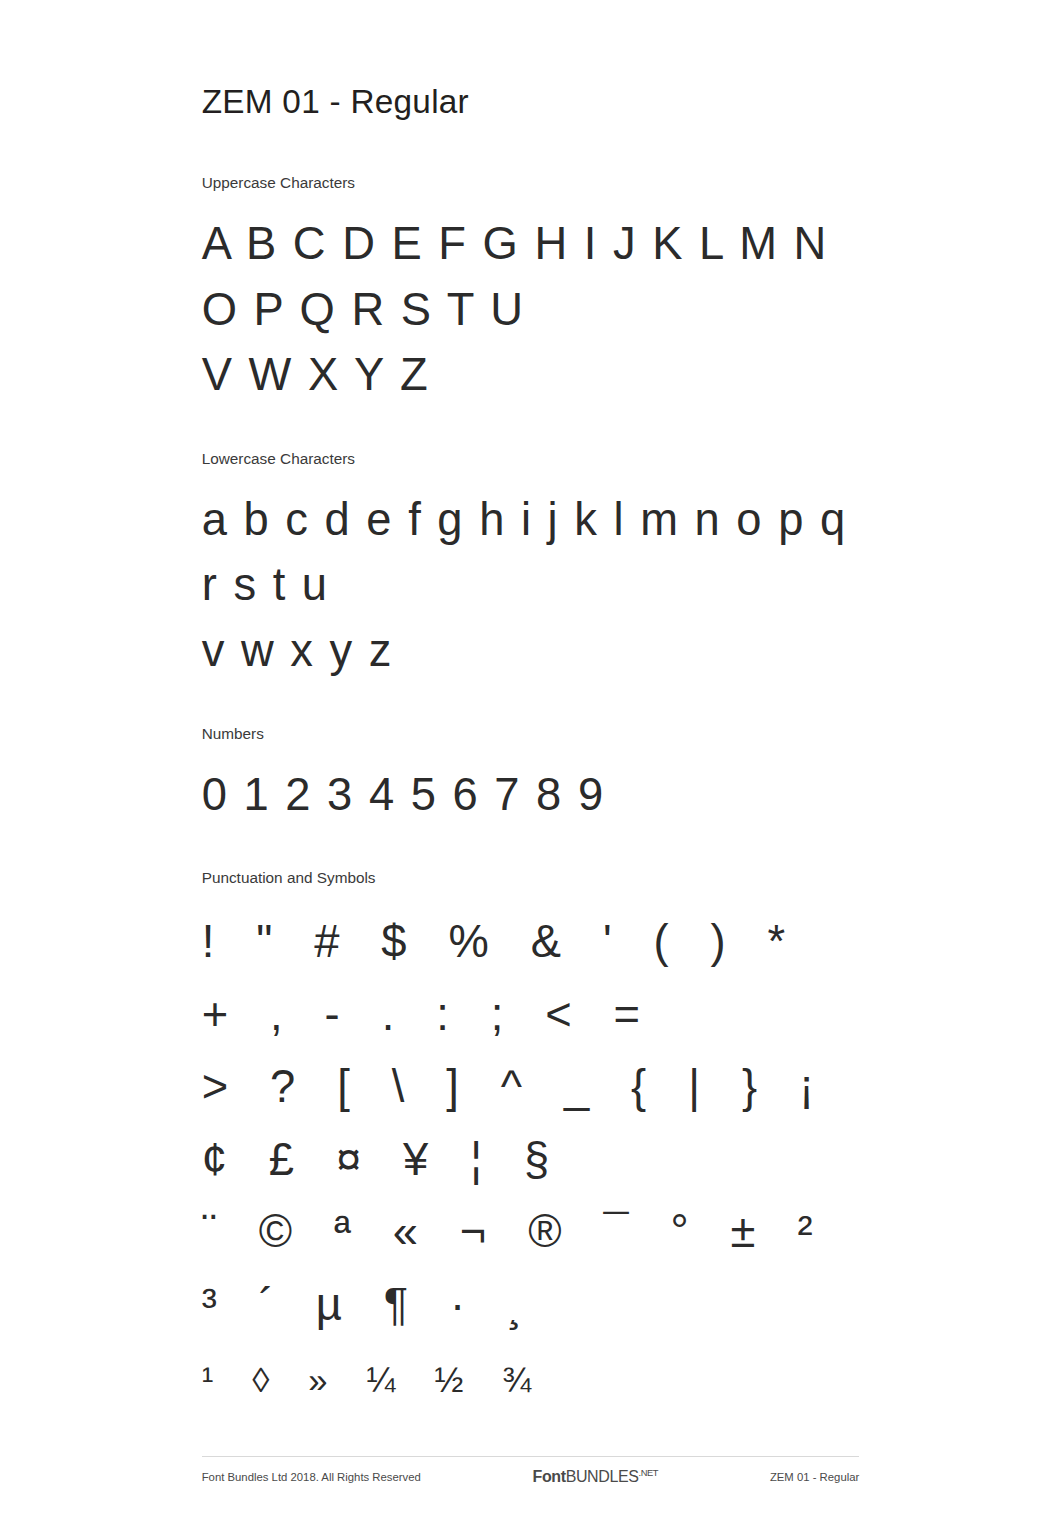ZEM 01 - Regular
Uppercase Characters
A B C D E F G H I J K L M N O P Q R S T U
V W X Y Z
Lowercase Characters
a b c d e f g h i j k l m n o p q r s t u
v w x y z
Numbers
0 1 2 3 4 5 6 7 8 9
Punctuation and Symbols
! " # $ % & ' ( ) * + , - . : ; < =
> ? [ \ ] ^ _ { | } ¡ ¢ £ ¤ ¥ ¦ §
¨ © ª « ¬ ® ¯ ° ± ² ³ ´ µ ¶ · ¸
¹ ◊ » ¼ ½ ¾
Font Bundles Ltd 2018. All Rights Reserved FontBUNDLES.NET ZEM 01 - Regular